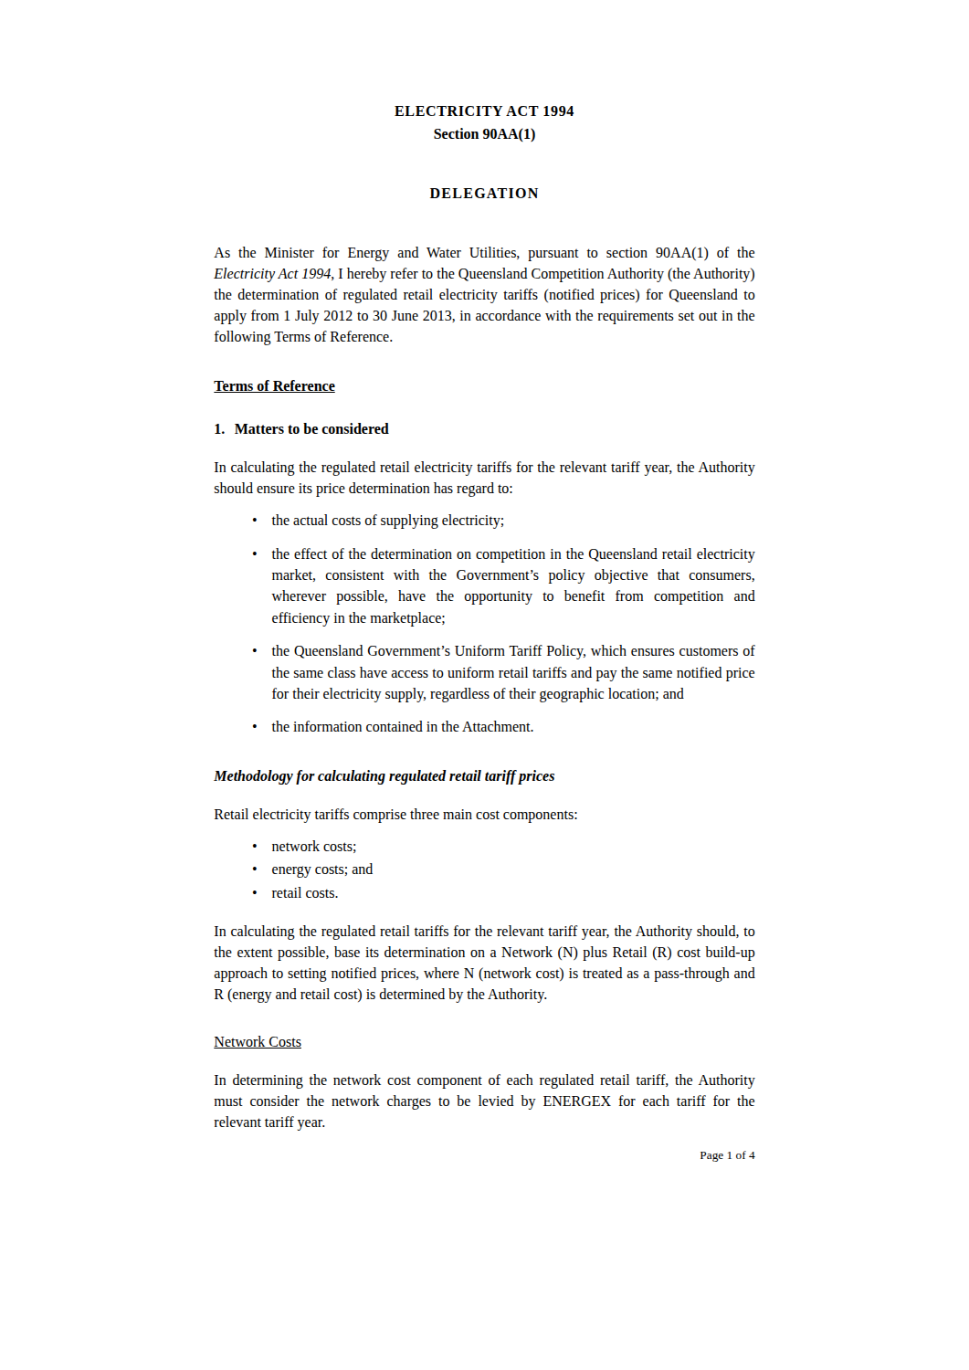ELECTRICITY ACT 1994
Section 90AA(1)
DELEGATION
As the Minister for Energy and Water Utilities, pursuant to section 90AA(1) of the Electricity Act 1994, I hereby refer to the Queensland Competition Authority (the Authority) the determination of regulated retail electricity tariffs (notified prices) for Queensland to apply from 1 July 2012 to 30 June 2013, in accordance with the requirements set out in the following Terms of Reference.
Terms of Reference
1. Matters to be considered
In calculating the regulated retail electricity tariffs for the relevant tariff year, the Authority should ensure its price determination has regard to:
the actual costs of supplying electricity;
the effect of the determination on competition in the Queensland retail electricity market, consistent with the Government’s policy objective that consumers, wherever possible, have the opportunity to benefit from competition and efficiency in the marketplace;
the Queensland Government’s Uniform Tariff Policy, which ensures customers of the same class have access to uniform retail tariffs and pay the same notified price for their electricity supply, regardless of their geographic location; and
the information contained in the Attachment.
Methodology for calculating regulated retail tariff prices
Retail electricity tariffs comprise three main cost components:
network costs;
energy costs; and
retail costs.
In calculating the regulated retail tariffs for the relevant tariff year, the Authority should, to the extent possible, base its determination on a Network (N) plus Retail (R) cost build-up approach to setting notified prices, where N (network cost) is treated as a pass-through and R (energy and retail cost) is determined by the Authority.
Network Costs
In determining the network cost component of each regulated retail tariff, the Authority must consider the network charges to be levied by ENERGEX for each tariff for the relevant tariff year.
Page 1 of 4